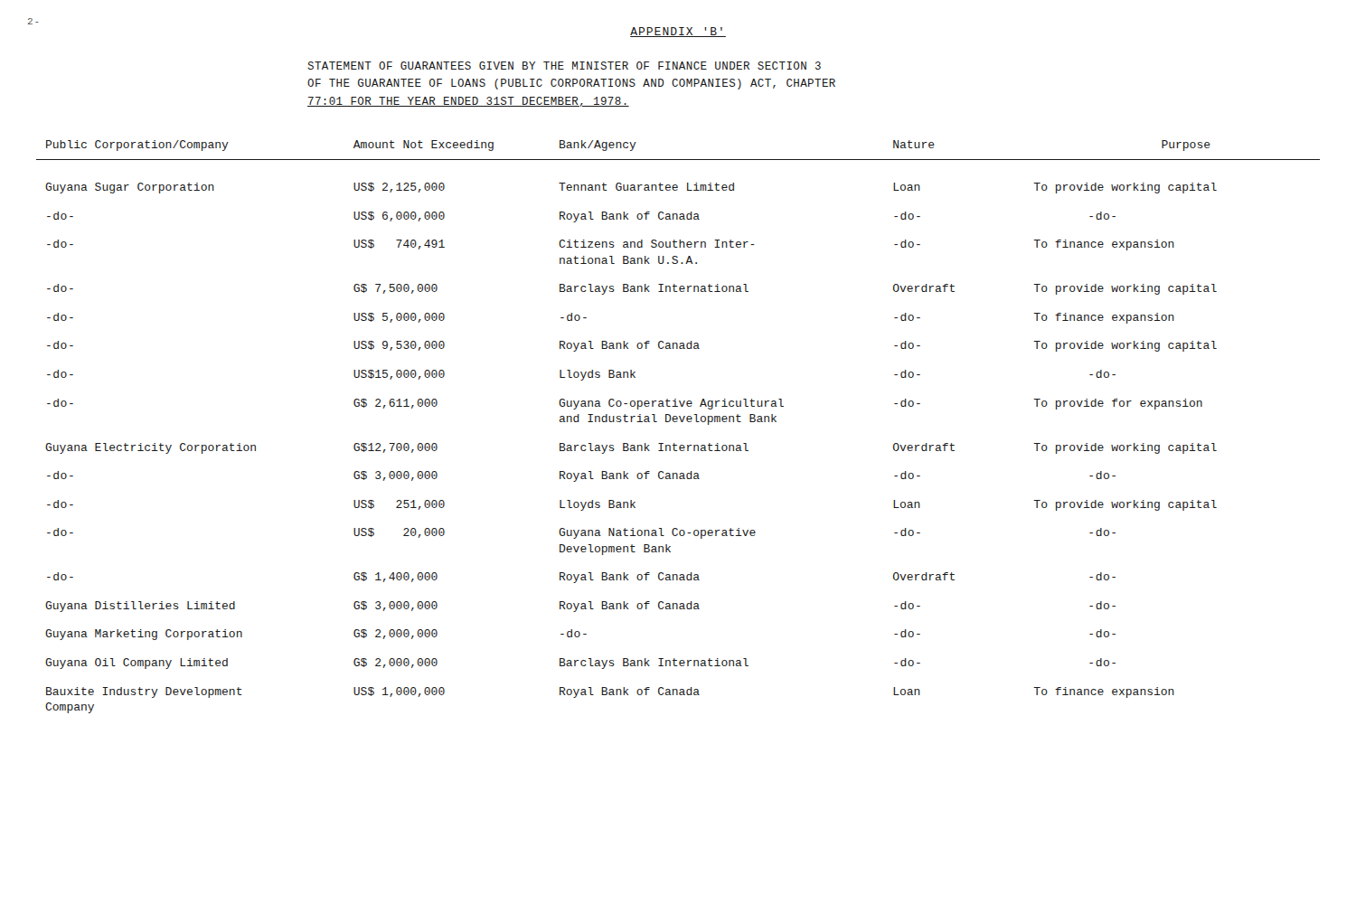2‑
APPENDIX 'B'
STATEMENT OF GUARANTEES GIVEN BY THE MINISTER OF FINANCE UNDER SECTION 3
OF THE GUARANTEE OF LOANS (PUBLIC CORPORATIONS AND COMPANIES) ACT, CHAPTER
77:01 FOR THE YEAR ENDED 31ST DECEMBER, 1978.
| Public Corporation/Company | Amount Not Exceeding | Bank/Agency | Nature | Purpose |
| --- | --- | --- | --- | --- |
| Guyana Sugar Corporation | US$ 2,125,000 | Tennant Guarantee Limited | Loan | To provide working capital |
| -do- | US$ 6,000,000 | Royal Bank of Canada | -do- | -do- |
| -do- | US$ 740,491 | Citizens and Southern Inter- national Bank U.S.A. | -do- | To finance expansion |
| -do- | G$ 7,500,000 | Barclays Bank International | Overdraft | To provide working capital |
| -do- | US$ 5,000,000 | -do- | -do- | To finance expansion |
| -do- | US$ 9,530,000 | Royal Bank of Canada | -do- | To provide working capital |
| -do- | US$15,000,000 | Lloyds Bank | -do- | -do- |
| -do- | G$ 2,611,000 | Guyana Co-operative Agricultural and Industrial Development Bank | -do- | To provide for expansion |
| Guyana Electricity Corporation | G$12,700,000 | Barclays Bank International | Overdraft | To provide working capital |
| -do- | G$ 3,000,000 | Royal Bank of Canada | -do- | -do- |
| -do- | US$ 251,000 | Lloyds Bank | Loan | To provide working capital |
| -do- | US$ 20,000 | Guyana National Co-operative Development Bank | -do- | -do- |
| -do- | G$ 1,400,000 | Royal Bank of Canada | Overdraft | -do- |
| Guyana Distilleries Limited | G$ 3,000,000 | Royal Bank of Canada | -do- | -do- |
| Guyana Marketing Corporation | G$ 2,000,000 | -do- | -do- | -do- |
| Guyana Oil Company Limited | G$ 2,000,000 | Barclays Bank International | -do- | -do- |
| Bauxite Industry Development Company | US$ 1,000,000 | Royal Bank of Canada | Loan | To finance expansion |